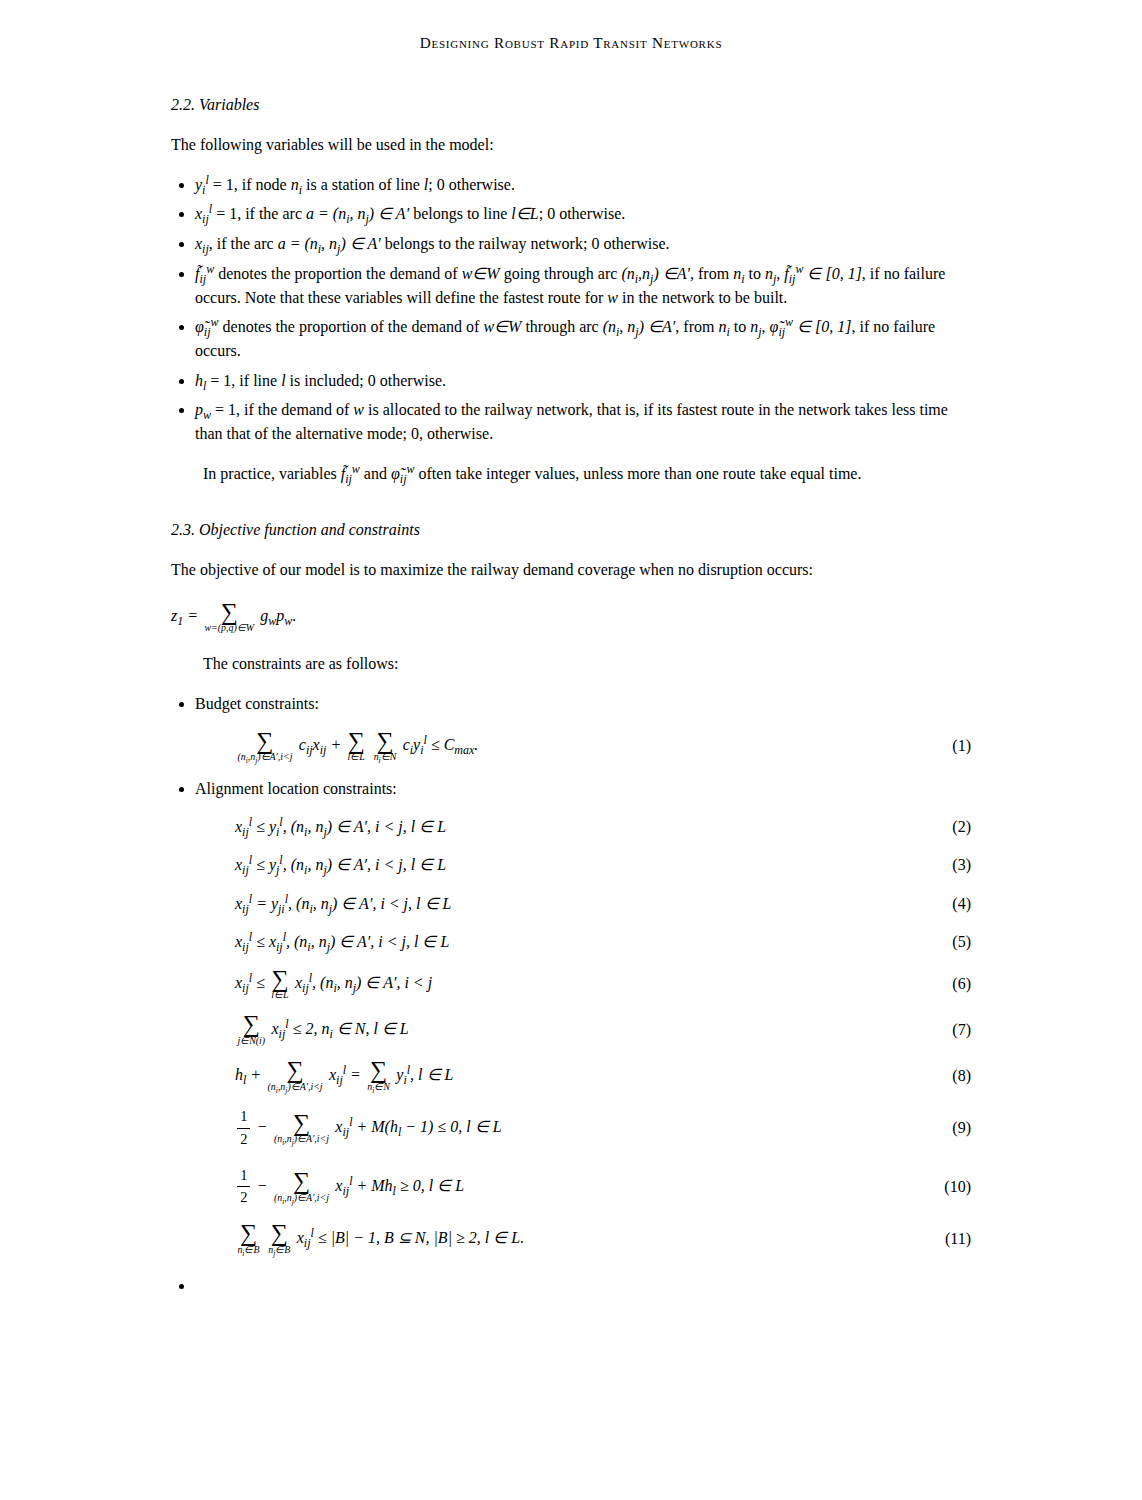Designing Robust Rapid Transit Networks
2.2. Variables
The following variables will be used in the model:
yil = 1, if node ni is a station of line l; 0 otherwise.
xijl = 1, if the arc a = (ni, nj) ∈ A′ belongs to line l∈L; 0 otherwise.
xij, if the arc a = (ni, nj) ∈ A′ belongs to the railway network; 0 otherwise.
f̃ijw denotes the proportion the demand of w∈W going through arc (ni,nj) ∈A′, from ni to nj, f̃ijw ∈ [0, 1], if no failure occurs. Note that these variables will define the fastest route for w in the network to be built.
φ̃ijw denotes the proportion of the demand of w∈W through arc (ni, nj) ∈A′, from ni to nj, φ̃ijw ∈ [0, 1], if no failure occurs.
hl = 1, if line l is included; 0 otherwise.
pw = 1, if the demand of w is allocated to the railway network, that is, if its fastest route in the network takes less time than that of the alternative mode; 0, otherwise.
In practice, variables f̃ijw and φ̃ijw often take integer values, unless more than one route take equal time.
2.3. Objective function and constraints
The objective of our model is to maximize the railway demand coverage when no disruption occurs:
z1 = ∑w=(p,q)∈W gwpw.
The constraints are as follows:
Budget constraints:
∑(ni,nj)∈A′,i<j cijxij + ∑l∈L ∑ni∈N ciyil ≤ Cmax.
(1)
Alignment location constraints:
xijl ≤ yil, (ni, nj) ∈ A′, i < j, l ∈ L
(2)
xijl ≤ yjl, (ni, nj) ∈ A′, i < j, l ∈ L
(3)
xijl = yjil, (ni, nj) ∈ A′, i < j, l ∈ L
(4)
xijl ≤ xijl, (ni, nj) ∈ A′, i < j, l ∈ L
(5)
xijl ≤ ∑l∈L xijl, (ni, nj) ∈ A′, i < j
(6)
∑j∈N(i) xijl ≤ 2, ni ∈ N, l ∈ L
(7)
hl + ∑(ni,nj)∈A′,i<j xijl = ∑ni∈N yil, l ∈ L
(8)
12 − ∑(ni,nj)∈A′,i<j xijl + M(hl − 1) ≤ 0, l ∈ L
(9)
12 − ∑(ni,nj)∈A′,i<j xijl + Mhl ≥ 0, l ∈ L
(10)
∑ni∈B ∑nj∈B xijl ≤ |B| − 1, B ⊆ N, |B| ≥ 2, l ∈ L.
(11)